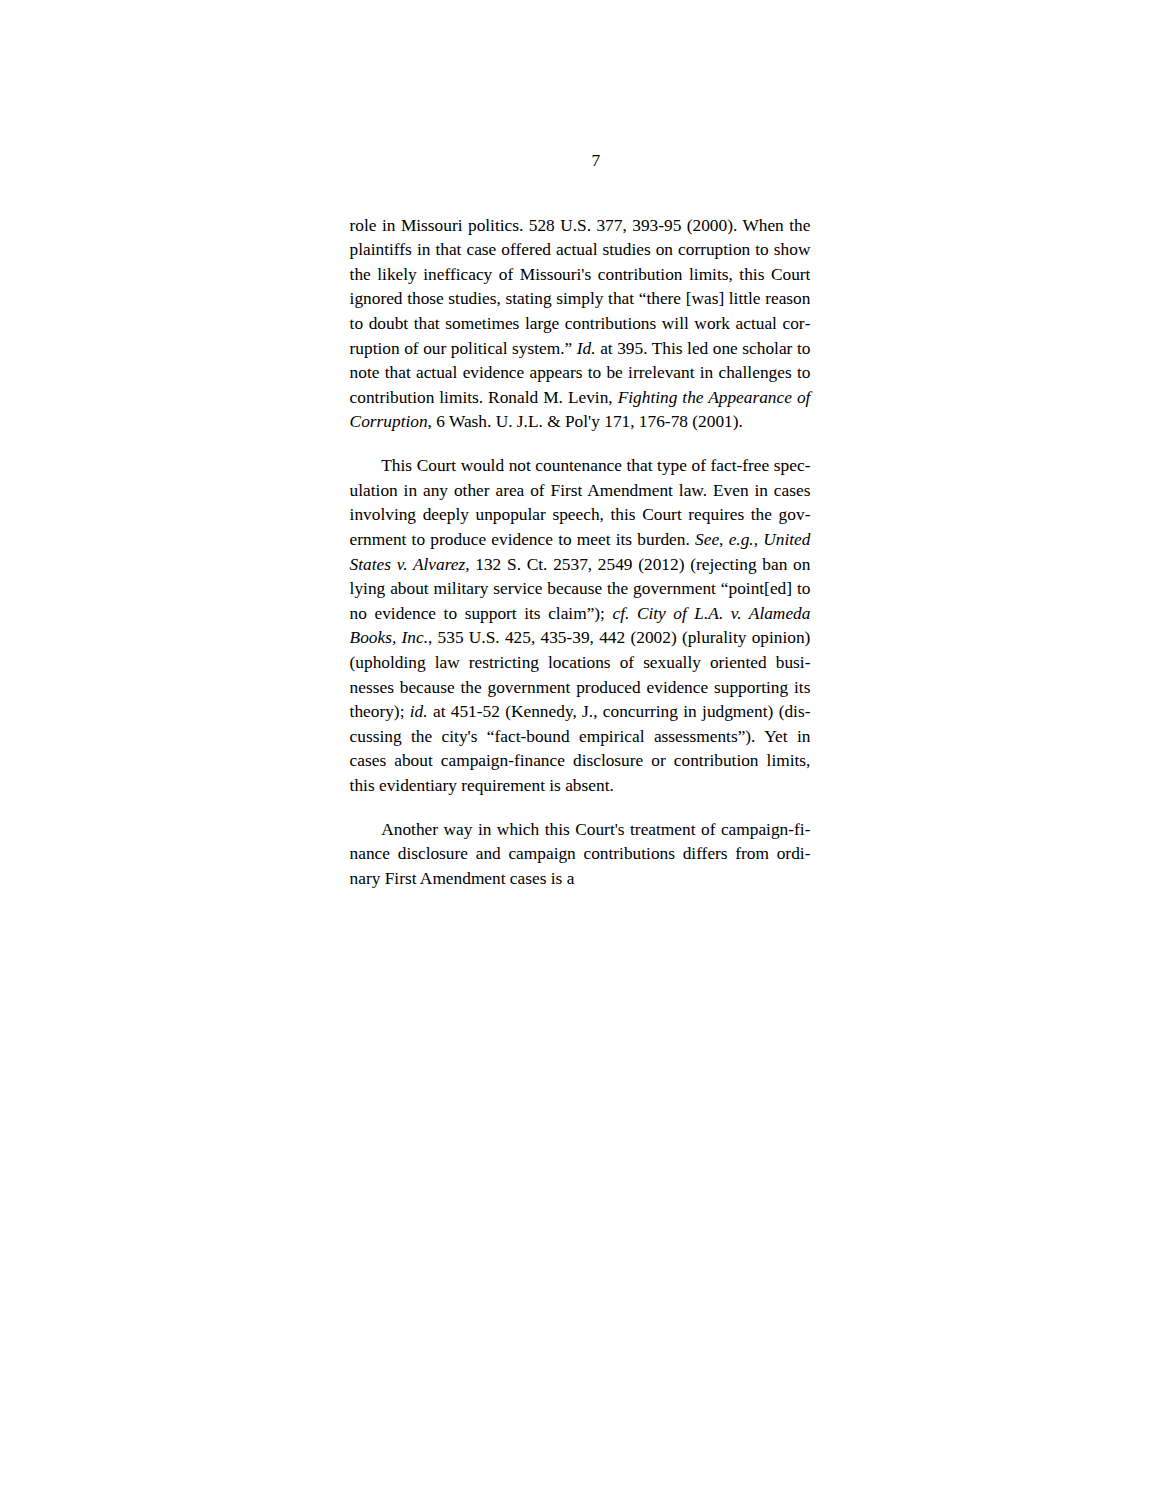7
role in Missouri politics. 528 U.S. 377, 393-95 (2000). When the plaintiffs in that case offered actual studies on corruption to show the likely inefficacy of Missouri's contribution limits, this Court ignored those studies, stating simply that “there [was] little reason to doubt that sometimes large contributions will work actual corruption of our political system.” Id. at 395. This led one scholar to note that actual evidence appears to be irrelevant in challenges to contribution limits. Ronald M. Levin, Fighting the Appearance of Corruption, 6 Wash. U. J.L. & Pol'y 171, 176-78 (2001).
This Court would not countenance that type of fact-free speculation in any other area of First Amendment law. Even in cases involving deeply unpopular speech, this Court requires the government to produce evidence to meet its burden. See, e.g., United States v. Alvarez, 132 S. Ct. 2537, 2549 (2012) (rejecting ban on lying about military service because the government “point[ed] to no evidence to support its claim”); cf. City of L.A. v. Alameda Books, Inc., 535 U.S. 425, 435-39, 442 (2002) (plurality opinion) (upholding law restricting locations of sexually oriented businesses because the government produced evidence supporting its theory); id. at 451-52 (Kennedy, J., concurring in judgment) (discussing the city's “fact-bound empirical assessments”). Yet in cases about campaign-finance disclosure or contribution limits, this evidentiary requirement is absent.
Another way in which this Court's treatment of campaign-finance disclosure and campaign contributions differs from ordinary First Amendment cases is a